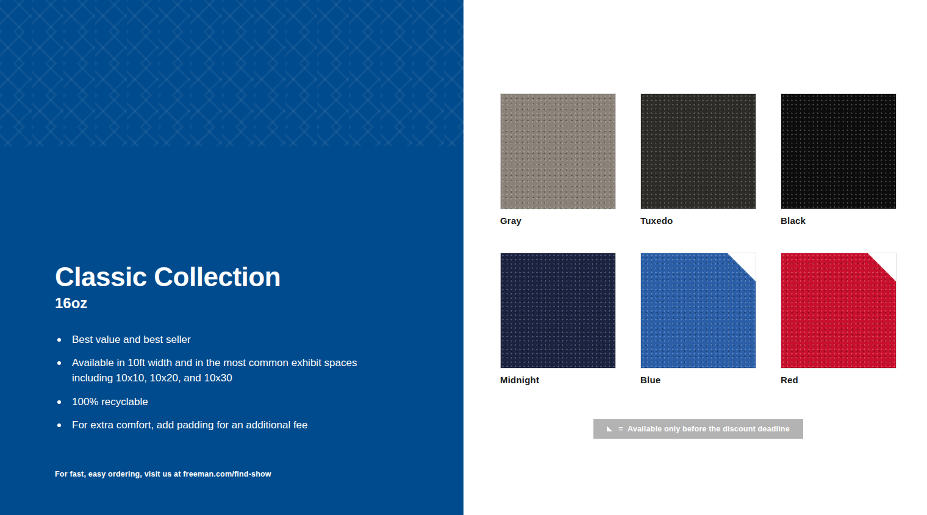Classic Collection
16oz
Best value and best seller
Available in 10ft width and in the most common exhibit spaces including 10x10, 10x20, and 10x30
100% recyclable
For extra comfort, add padding for an additional fee
For fast, easy ordering, visit us at freeman.com/find-show
Gray
Tuxedo
Black
Midnight
Blue
Red
= Available only before the discount deadline